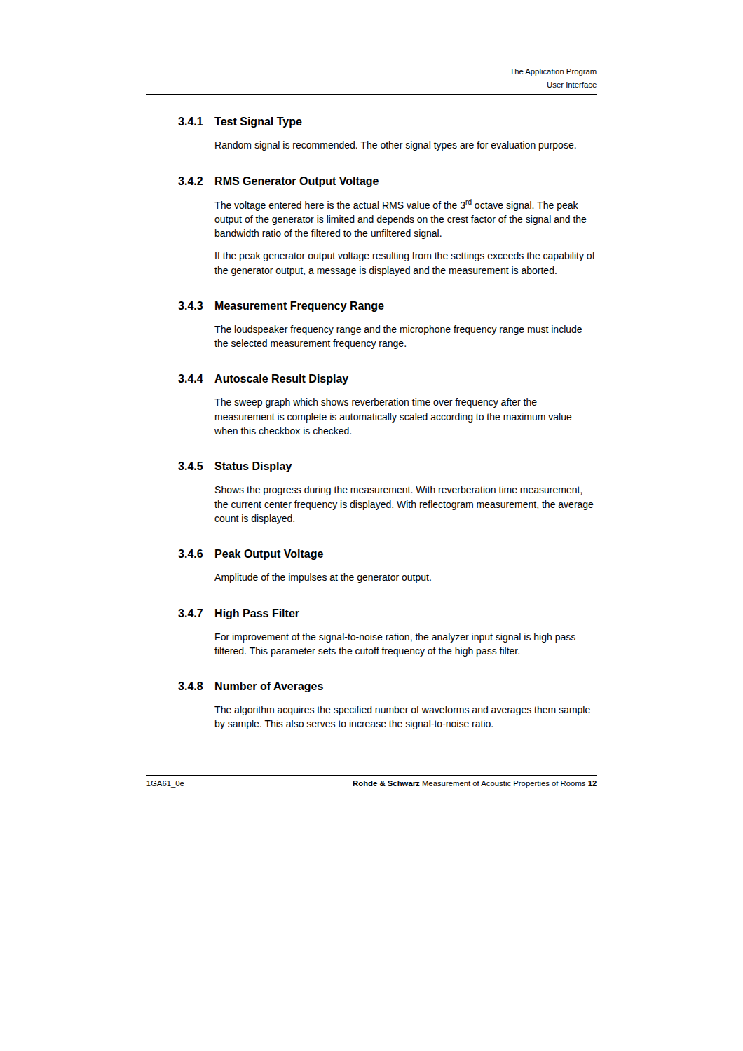The Application Program
User Interface
3.4.1 Test Signal Type
Random signal is recommended. The other signal types are for evaluation purpose.
3.4.2 RMS Generator Output Voltage
The voltage entered here is the actual RMS value of the 3rd octave signal. The peak output of the generator is limited and depends on the crest factor of the signal and the bandwidth ratio of the filtered to the unfiltered signal.
If the peak generator output voltage resulting from the settings exceeds the capability of the generator output, a message is displayed and the measurement is aborted.
3.4.3 Measurement Frequency Range
The loudspeaker frequency range and the microphone frequency range must include the selected measurement frequency range.
3.4.4 Autoscale Result Display
The sweep graph which shows reverberation time over frequency after the measurement is complete is automatically scaled according to the maximum value when this checkbox is checked.
3.4.5 Status Display
Shows the progress during the measurement. With reverberation time measurement, the current center frequency is displayed. With reflectogram measurement, the average count is displayed.
3.4.6 Peak Output Voltage
Amplitude of the impulses at the generator output.
3.4.7 High Pass Filter
For improvement of the signal-to-noise ration, the analyzer input signal is high pass filtered. This parameter sets the cutoff frequency of the high pass filter.
3.4.8 Number of Averages
The algorithm acquires the specified number of waveforms and averages them sample by sample. This also serves to increase the signal-to-noise ratio.
1GA61_0e
Rohde & Schwarz Measurement of Acoustic Properties of Rooms 12